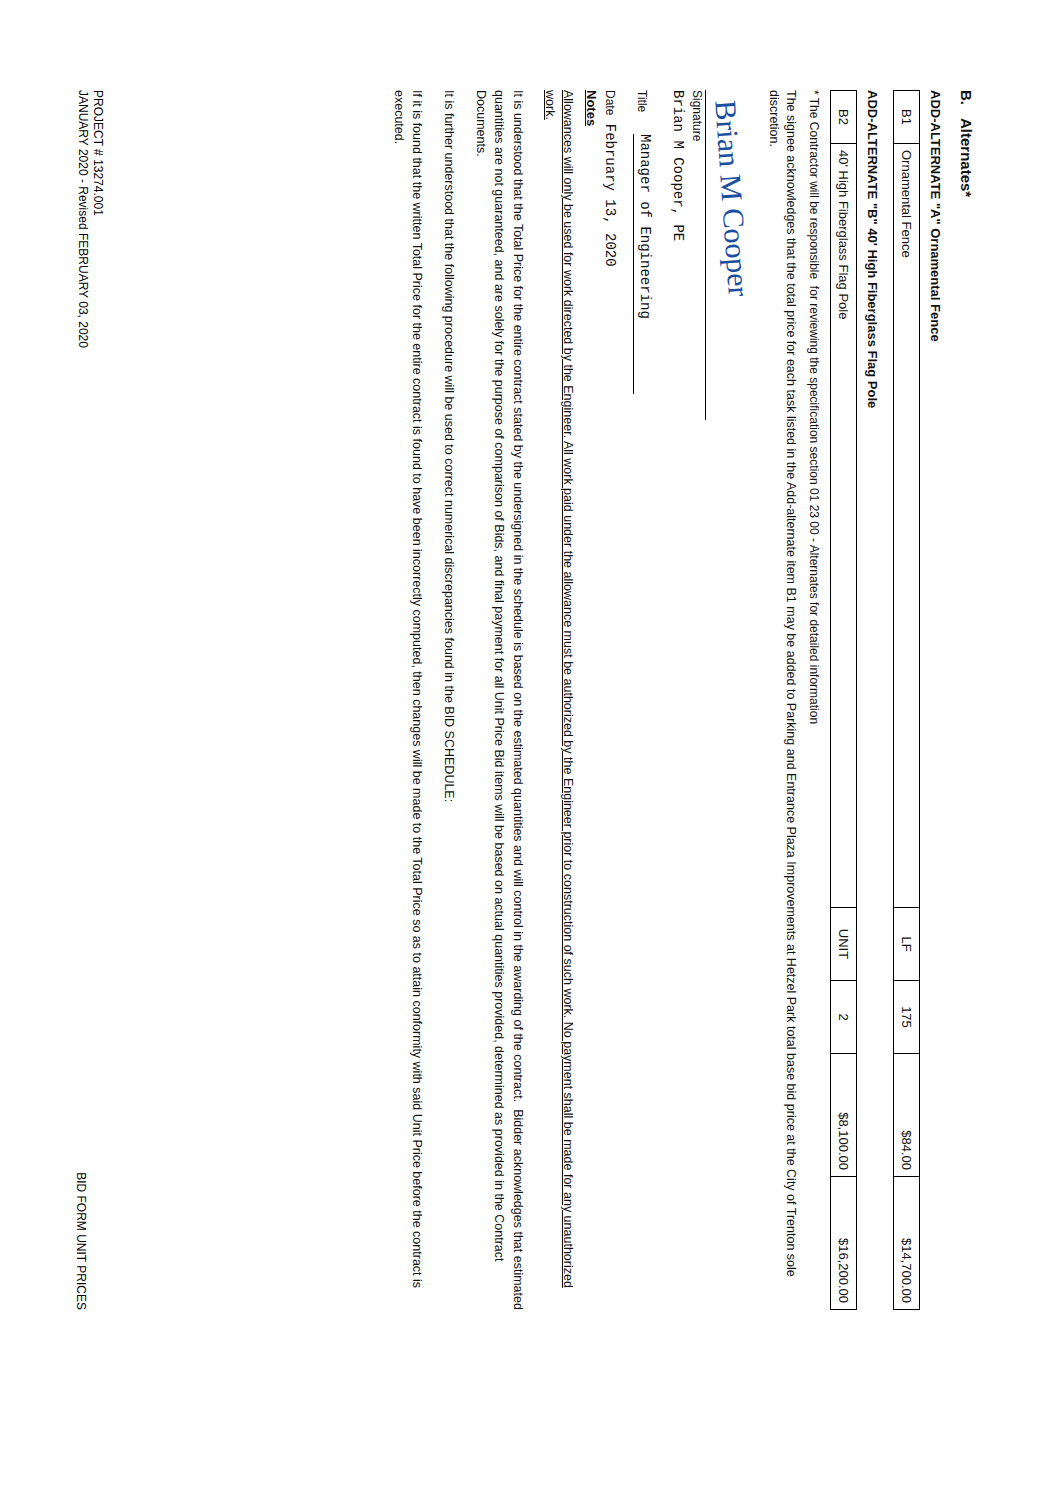B. Alternates*
ADD-ALTERNATE "A" Ornamental Fence
| B1 | Ornamental Fence | LF | 175 | $84.00 | $14,700.00 |
ADD-ALTERNATE "B" 40' High Fiberglass Flag Pole
| B2 | 40' High Fiberglass Flag Pole | UNIT | 2 | $8,100.00 | $16,200.00 |
* The Contractor will be responsible for reviewing the specification section 01 23 00 - Alternates for detailed information
The signee acknowledges that the total price for each task listed in the Add-alternate item B1 may be added to Parking and Entrance Plaza Improvements at Hetzel Park total base bid price at the City of Trenton sole discretion.
Brian M Cooper
Signature
Brian M Cooper, PE
Title
Manager of Engineering
Date February 13, 2020
Notes
Allowances will only be used for work directed by the Engineer. All work paid under the allowance must be authorized by the Engineer prior to construction of such work. No payment shall be made for any unauthorized work.
It is understood that the Total Price for the entire contract stated by the undersigned in the schedule is based on the estimated quantities and will control in the awarding of the contract. Bidder acknowledges that estimated quantities are not guaranteed, and are solely for the purpose of comparison of Bids, and final payment for all Unit Price Bid items will be based on actual quantities provided, determined as provided in the Contract Documents.
It is further understood that the following procedure will be used to correct numerical discrepancies found in the BID SCHEDULE:
If it is found that the written Total Price for the entire contract is found to have been incorrectly computed, then changes will be made to the Total Price so as to attain conformity with said Unit Price before the contract is executed.
PROJECT # 13274.001
JANUARY 2020 - Revised FEBRUARY 03, 2020
BID FORM UNIT PRICES